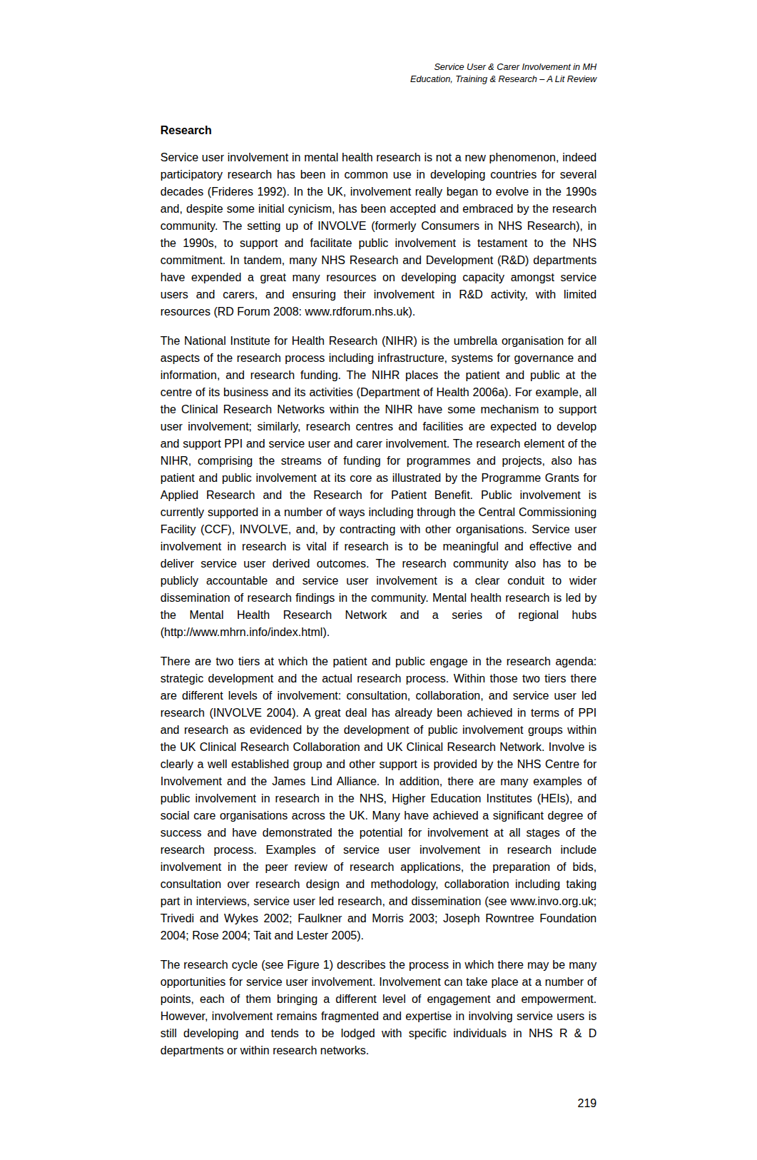Service User & Carer Involvement in MH
Education, Training & Research – A Lit Review
Research
Service user involvement in mental health research is not a new phenomenon, indeed participatory research has been in common use in developing countries for several decades (Frideres 1992). In the UK, involvement really began to evolve in the 1990s and, despite some initial cynicism, has been accepted and embraced by the research community. The setting up of INVOLVE (formerly Consumers in NHS Research), in the 1990s, to support and facilitate public involvement is testament to the NHS commitment. In tandem, many NHS Research and Development (R&D) departments have expended a great many resources on developing capacity amongst service users and carers, and ensuring their involvement in R&D activity, with limited resources (RD Forum 2008: www.rdforum.nhs.uk).
The National Institute for Health Research (NIHR) is the umbrella organisation for all aspects of the research process including infrastructure, systems for governance and information, and research funding. The NIHR places the patient and public at the centre of its business and its activities (Department of Health 2006a). For example, all the Clinical Research Networks within the NIHR have some mechanism to support user involvement; similarly, research centres and facilities are expected to develop and support PPI and service user and carer involvement. The research element of the NIHR, comprising the streams of funding for programmes and projects, also has patient and public involvement at its core as illustrated by the Programme Grants for Applied Research and the Research for Patient Benefit. Public involvement is currently supported in a number of ways including through the Central Commissioning Facility (CCF), INVOLVE, and, by contracting with other organisations. Service user involvement in research is vital if research is to be meaningful and effective and deliver service user derived outcomes. The research community also has to be publicly accountable and service user involvement is a clear conduit to wider dissemination of research findings in the community. Mental health research is led by the Mental Health Research Network and a series of regional hubs (http://www.mhrn.info/index.html).
There are two tiers at which the patient and public engage in the research agenda: strategic development and the actual research process. Within those two tiers there are different levels of involvement: consultation, collaboration, and service user led research (INVOLVE 2004). A great deal has already been achieved in terms of PPI and research as evidenced by the development of public involvement groups within the UK Clinical Research Collaboration and UK Clinical Research Network. Involve is clearly a well established group and other support is provided by the NHS Centre for Involvement and the James Lind Alliance. In addition, there are many examples of public involvement in research in the NHS, Higher Education Institutes (HEIs), and social care organisations across the UK. Many have achieved a significant degree of success and have demonstrated the potential for involvement at all stages of the research process. Examples of service user involvement in research include involvement in the peer review of research applications, the preparation of bids, consultation over research design and methodology, collaboration including taking part in interviews, service user led research, and dissemination (see www.invo.org.uk; Trivedi and Wykes 2002; Faulkner and Morris 2003; Joseph Rowntree Foundation 2004; Rose 2004; Tait and Lester 2005).
The research cycle (see Figure 1) describes the process in which there may be many opportunities for service user involvement. Involvement can take place at a number of points, each of them bringing a different level of engagement and empowerment. However, involvement remains fragmented and expertise in involving service users is still developing and tends to be lodged with specific individuals in NHS R & D departments or within research networks.
219